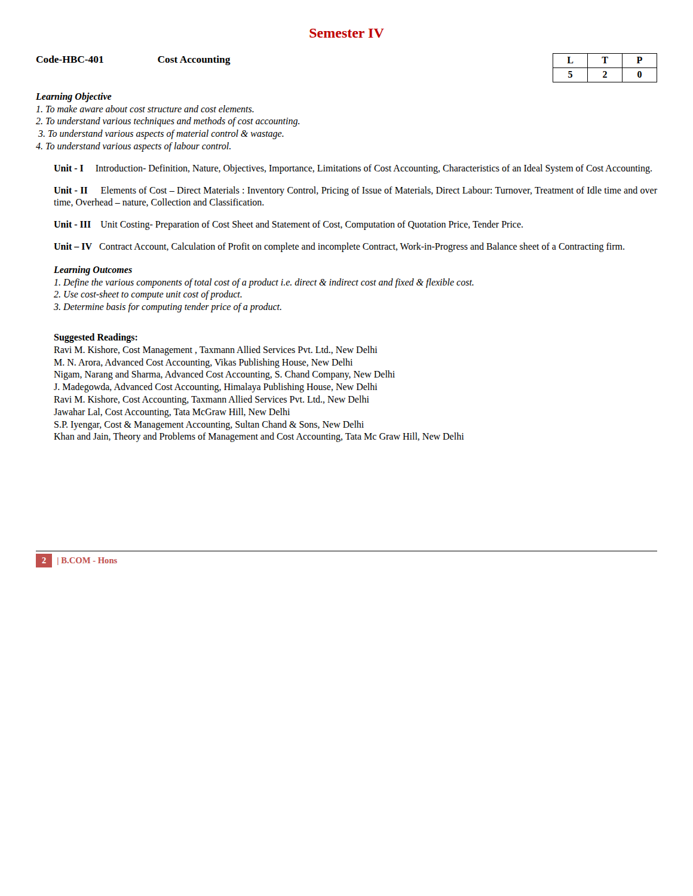Semester IV
Code-HBC-401 Cost Accounting
| L | T | P |
| 5 | 2 | 0 |
Learning Objective
1. To make aware about cost structure and cost elements.
2. To understand various techniques and methods of cost accounting.
3. To understand various aspects of material control & wastage.
4. To understand various aspects of labour control.
Unit - I Introduction- Definition, Nature, Objectives, Importance, Limitations of Cost Accounting, Characteristics of an Ideal System of Cost Accounting.
Unit - II Elements of Cost – Direct Materials : Inventory Control, Pricing of Issue of Materials, Direct Labour: Turnover, Treatment of Idle time and over time, Overhead – nature, Collection and Classification.
Unit - III Unit Costing- Preparation of Cost Sheet and Statement of Cost, Computation of Quotation Price, Tender Price.
Unit – IV Contract Account, Calculation of Profit on complete and incomplete Contract, Work-in-Progress and Balance sheet of a Contracting firm.
Learning Outcomes
1. Define the various components of total cost of a product i.e. direct & indirect cost and fixed & flexible cost.
2. Use cost-sheet to compute unit cost of product.
3. Determine basis for computing tender price of a product.
Suggested Readings:
Ravi M. Kishore, Cost Management , Taxmann Allied Services Pvt. Ltd., New Delhi
M. N. Arora, Advanced Cost Accounting, Vikas Publishing House, New Delhi
Nigam, Narang and Sharma, Advanced Cost Accounting, S. Chand Company, New Delhi
J. Madegowda, Advanced Cost Accounting, Himalaya Publishing House, New Delhi
Ravi M. Kishore, Cost Accounting, Taxmann Allied Services Pvt. Ltd., New Delhi
Jawahar Lal, Cost Accounting, Tata McGraw Hill, New Delhi
S.P. Iyengar, Cost & Management Accounting, Sultan Chand & Sons, New Delhi
Khan and Jain, Theory and Problems of Management and Cost Accounting, Tata Mc Graw Hill, New Delhi
2 | B.COM - Hons